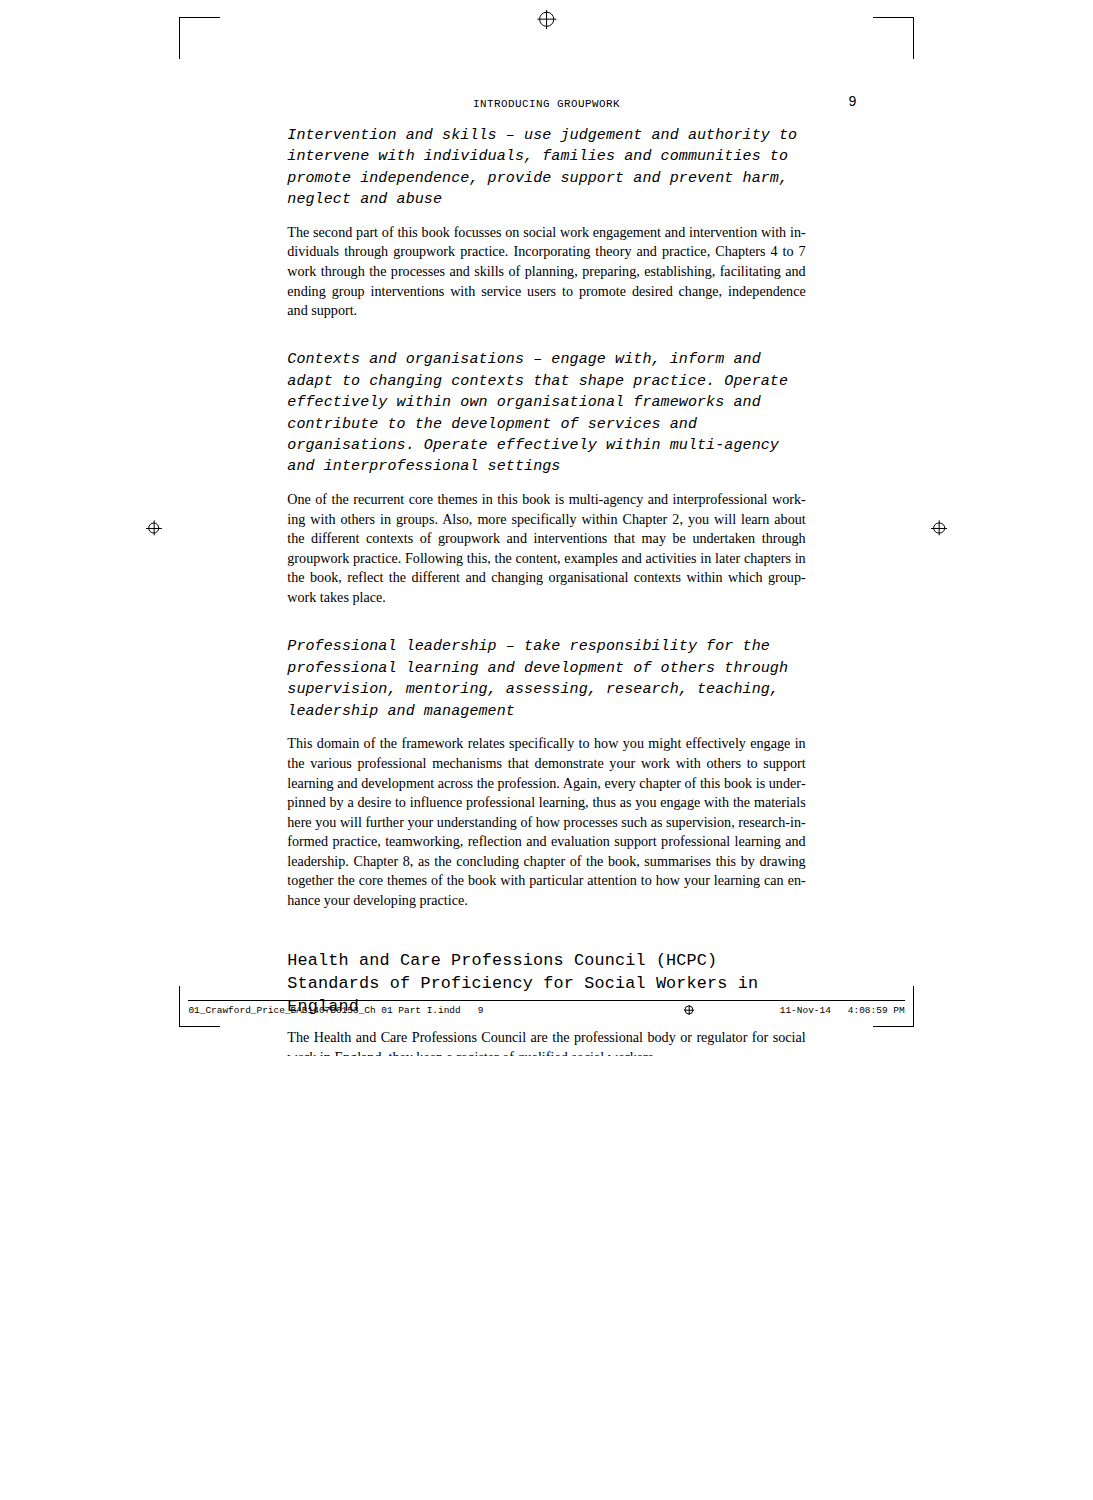INTRODUCING GROUPWORK
9
Intervention and skills – use judgement and authority to intervene with individuals, families and communities to promote independence, provide support and prevent harm, neglect and abuse
The second part of this book focusses on social work engagement and intervention with individuals through groupwork practice. Incorporating theory and practice, Chapters 4 to 7 work through the processes and skills of planning, preparing, establishing, facilitating and ending group interventions with service users to promote desired change, independence and support.
Contexts and organisations – engage with, inform and adapt to changing contexts that shape practice. Operate effectively within own organisational frameworks and contribute to the development of services and organisations. Operate effectively within multi-agency and interprofessional settings
One of the recurrent core themes in this book is multi-agency and interprofessional working with others in groups. Also, more specifically within Chapter 2, you will learn about the different contexts of groupwork and interventions that may be undertaken through groupwork practice. Following this, the content, examples and activities in later chapters in the book, reflect the different and changing organisational contexts within which groupwork takes place.
Professional leadership – take responsibility for the professional learning and development of others through supervision, mentoring, assessing, research, teaching, leadership and management
This domain of the framework relates specifically to how you might effectively engage in the various professional mechanisms that demonstrate your work with others to support learning and development across the profession. Again, every chapter of this book is underpinned by a desire to influence professional learning, thus as you engage with the materials here you will further your understanding of how processes such as supervision, research-informed practice, teamworking, reflection and evaluation support professional learning and leadership. Chapter 8, as the concluding chapter of the book, summarises this by drawing together the core themes of the book with particular attention to how your learning can enhance your developing practice.
Health and Care Professions Council (HCPC) Standards of Proficiency for Social Workers in England
The Health and Care Professions Council are the professional body or regulator for social work in England, they keep a register of qualified social workers
01_Crawford_Price_BAB1407B0153_Ch 01 Part I.indd 9 11-Nov-14 4:08:59 PM